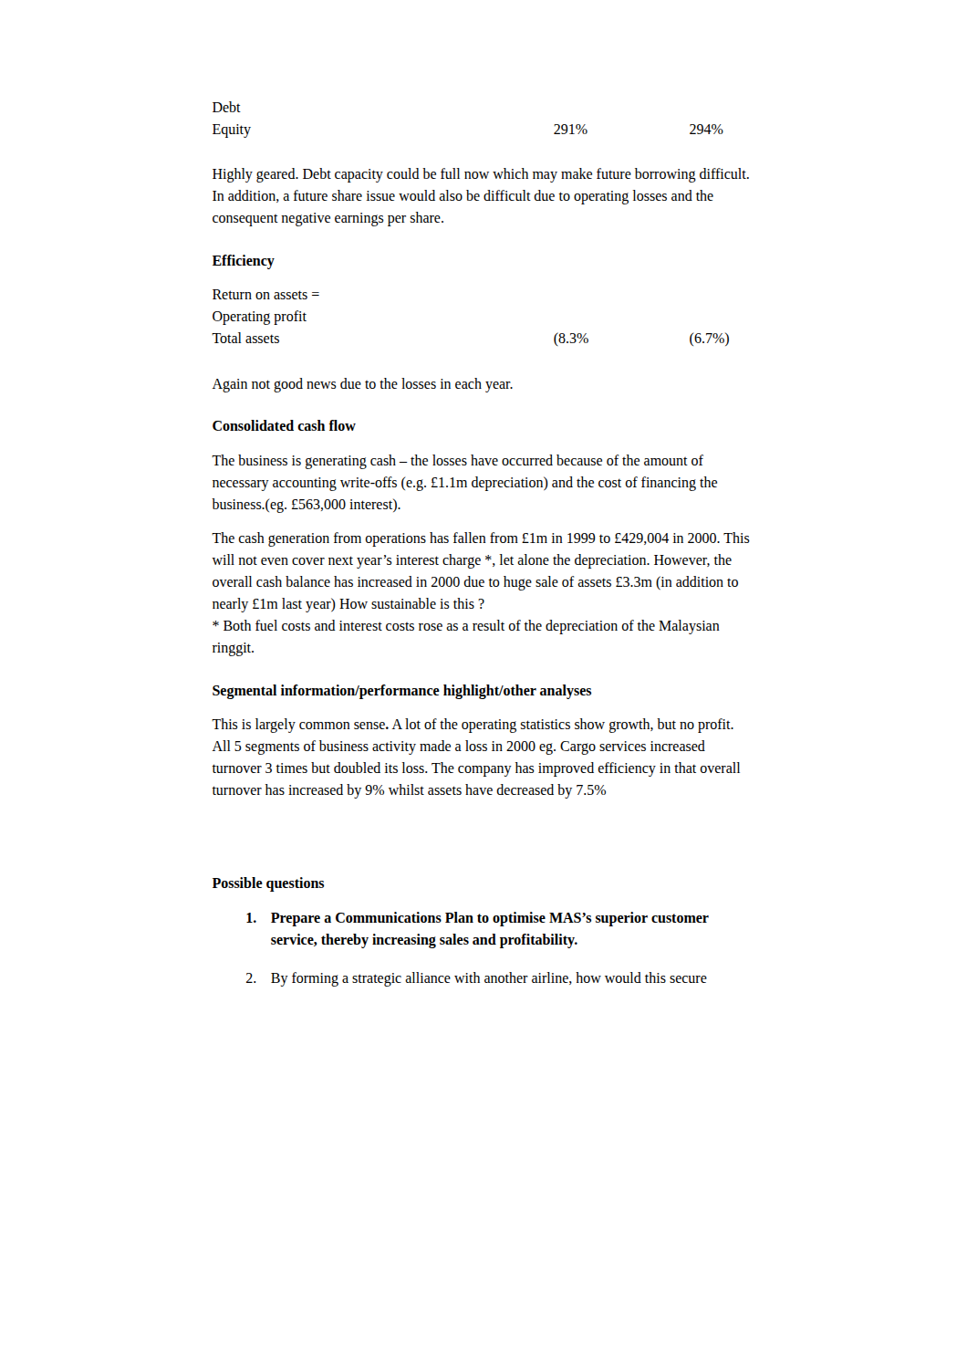Debt
Equity
291%
294%
Highly geared. Debt capacity could be full now which may make future borrowing difficult. In addition, a future share issue would also be difficult due to operating losses and the consequent negative earnings per share.
Efficiency
Return on assets =
Operating profit
Total assets
(8.3%
(6.7%)
Again not good news due to the losses in each year.
Consolidated cash flow
The business is generating cash – the losses have occurred because of the amount of necessary accounting write-offs (e.g. £1.1m depreciation) and the cost of financing the business.(eg. £563,000 interest).
The cash generation from operations has fallen from £1m in 1999 to £429,004 in 2000. This will not even cover next year’s interest charge *, let alone the depreciation. However, the overall cash balance has increased in 2000 due to huge sale of assets £3.3m (in addition to nearly £1m last year) How sustainable is this ?
* Both fuel costs and interest costs rose as a result of the depreciation of the Malaysian ringgit.
Segmental information/performance highlight/other analyses
This is largely common sense. A lot of the operating statistics show growth, but no profit. All 5 segments of business activity made a loss in 2000 eg. Cargo services increased turnover 3 times but doubled its loss. The company has improved efficiency in that overall turnover has increased by 9% whilst assets have decreased by 7.5%
Possible questions
Prepare a Communications Plan to optimise MAS’s superior customer service, thereby increasing sales and profitability.
By forming a strategic alliance with another airline, how would this secure